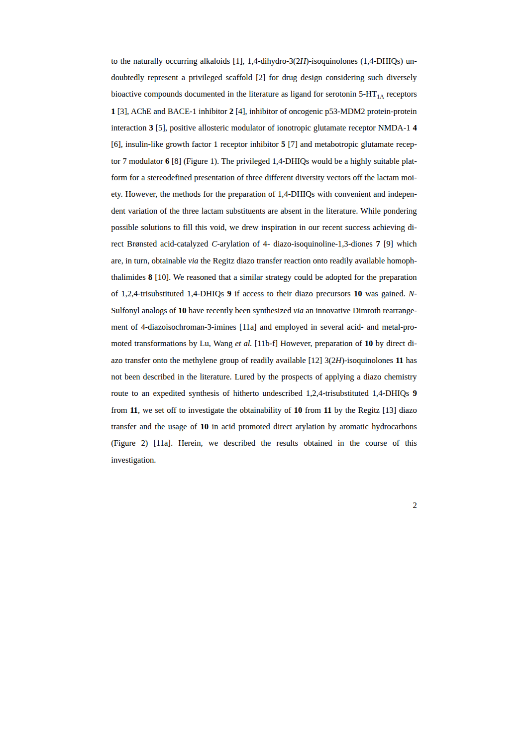to the naturally occurring alkaloids [1], 1,4-dihydro-3(2H)-isoquinolones (1,4-DHIQs) undoubtedly represent a privileged scaffold [2] for drug design considering such diversely bioactive compounds documented in the literature as ligand for serotonin 5-HT1A receptors 1 [3], AChE and BACE-1 inhibitor 2 [4], inhibitor of oncogenic p53-MDM2 protein-protein interaction 3 [5], positive allosteric modulator of ionotropic glutamate receptor NMDA-1 4 [6], insulin-like growth factor 1 receptor inhibitor 5 [7] and metabotropic glutamate receptor 7 modulator 6 [8] (Figure 1). The privileged 1,4-DHIQs would be a highly suitable platform for a stereodefined presentation of three different diversity vectors off the lactam moiety. However, the methods for the preparation of 1,4-DHIQs with convenient and independent variation of the three lactam substituents are absent in the literature. While pondering possible solutions to fill this void, we drew inspiration in our recent success achieving direct Brønsted acid-catalyzed C-arylation of 4- diazo-isoquinoline-1,3-diones 7 [9] which are, in turn, obtainable via the Regitz diazo transfer reaction onto readily available homophthalimides 8 [10]. We reasoned that a similar strategy could be adopted for the preparation of 1,2,4-trisubstituted 1,4-DHIQs 9 if access to their diazo precursors 10 was gained. N-Sulfonyl analogs of 10 have recently been synthesized via an innovative Dimroth rearrangement of 4-diazoisochroman-3-imines [11a] and employed in several acid- and metal-promoted transformations by Lu, Wang et al. [11b-f] However, preparation of 10 by direct diazo transfer onto the methylene group of readily available [12] 3(2H)-isoquinolones 11 has not been described in the literature. Lured by the prospects of applying a diazo chemistry route to an expedited synthesis of hitherto undescribed 1,2,4-trisubstituted 1,4-DHIQs 9 from 11, we set off to investigate the obtainability of 10 from 11 by the Regitz [13] diazo transfer and the usage of 10 in acid promoted direct arylation by aromatic hydrocarbons (Figure 2) [11a]. Herein, we described the results obtained in the course of this investigation.
2